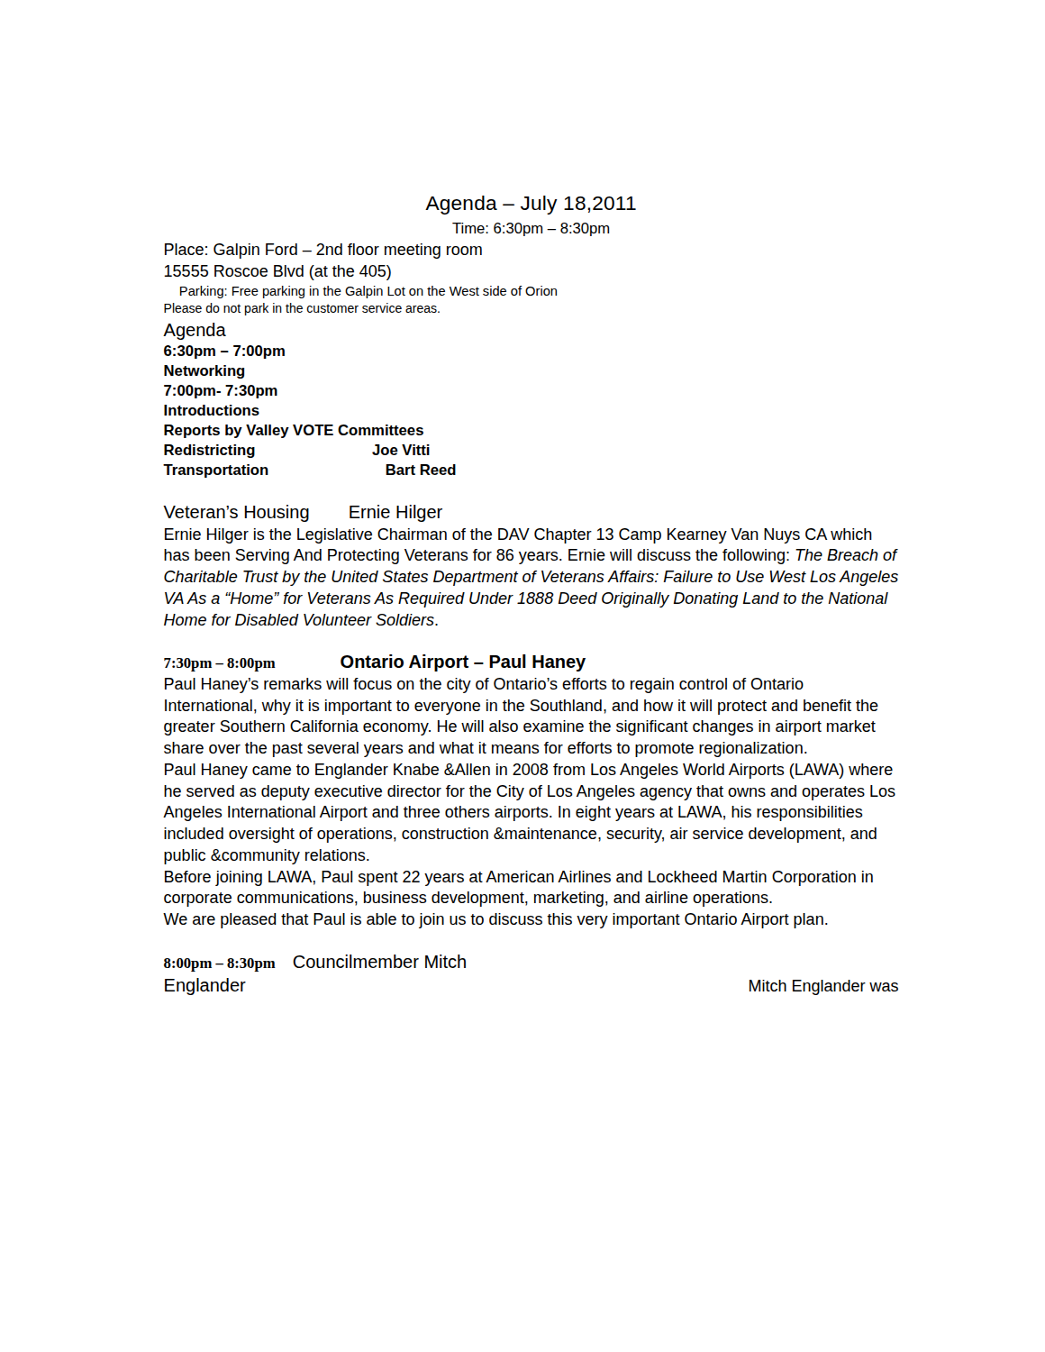Agenda – July 18,2011
Time: 6:30pm – 8:30pm
Place: Galpin Ford – 2nd floor meeting room
15555 Roscoe Blvd (at the 405)
Parking: Free parking in the Galpin Lot on the West side of Orion
Please do not park in the customer service areas.
Agenda
6:30pm – 7:00pm
Networking
7:00pm- 7:30pm
Introductions
Reports by Valley VOTE Committees
Redistricting Joe Vitti
Transportation Bart Reed
Veteran’s Housing Ernie Hilger
Ernie Hilger is the Legislative Chairman of the DAV Chapter 13 Camp Kearney Van Nuys CA which has been Serving And Protecting Veterans for 86 years. Ernie will discuss the following: The Breach of Charitable Trust by the United States Department of Veterans Affairs: Failure to Use West Los Angeles VA As a “Home” for Veterans As Required Under 1888 Deed Originally Donating Land to the National Home for Disabled Volunteer Soldiers.
7:30pm – 8:00pm Ontario Airport – Paul Haney
Paul Haney’s remarks will focus on the city of Ontario’s efforts to regain control of Ontario International, why it is important to everyone in the Southland, and how it will protect and benefit the greater Southern California economy. He will also examine the significant changes in airport market share over the past several years and what it means for efforts to promote regionalization.
Paul Haney came to Englander Knabe &Allen in 2008 from Los Angeles World Airports (LAWA) where he served as deputy executive director for the City of Los Angeles agency that owns and operates Los Angeles International Airport and three others airports. In eight years at LAWA, his responsibilities included oversight of operations, construction &maintenance, security, air service development, and public &community relations.
Before joining LAWA, Paul spent 22 years at American Airlines and Lockheed Martin Corporation in corporate communications, business development, marketing, and airline operations.
We are pleased that Paul is able to join us to discuss this very important Ontario Airport plan.
8:00pm – 8:30pm Councilmember Mitch
Englander Mitch Englander was